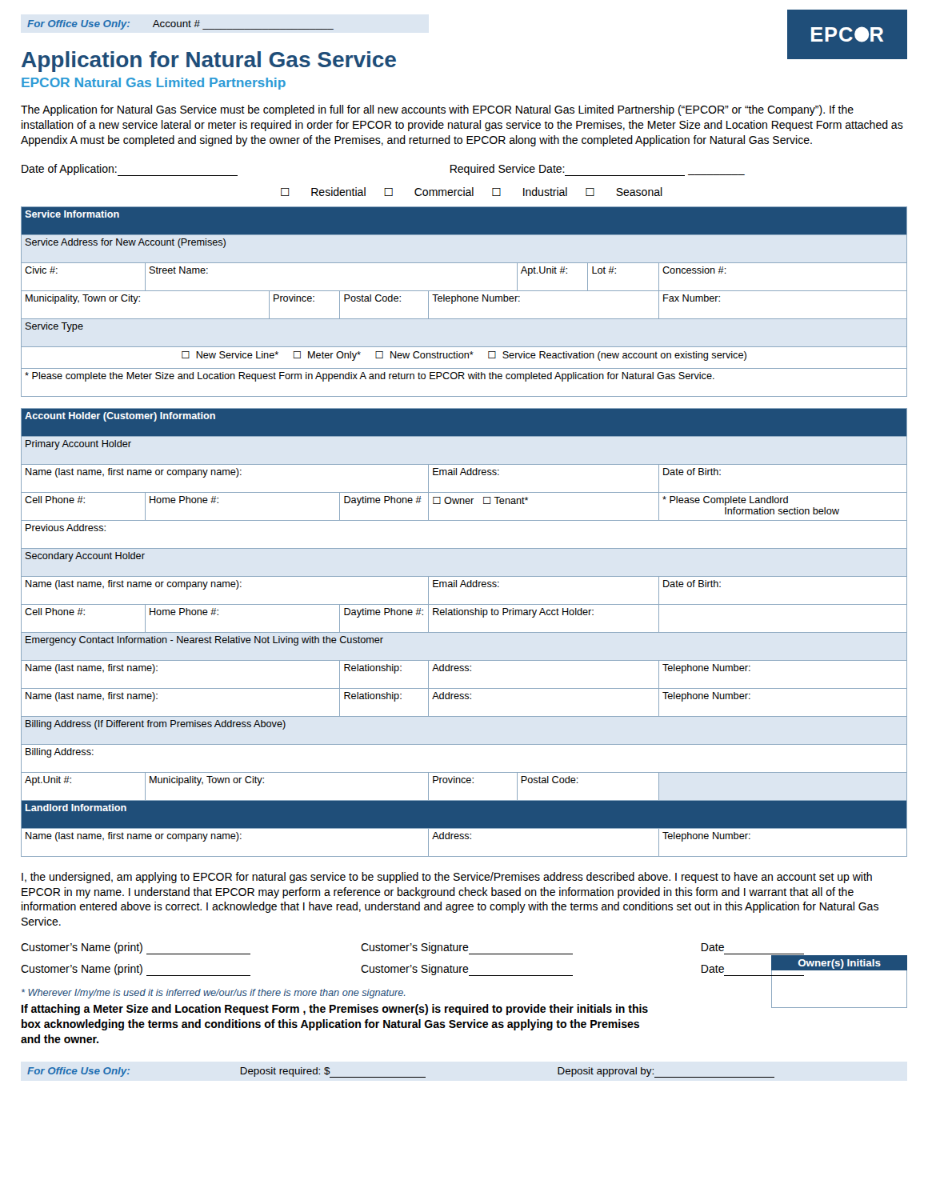EPC R
For Office Use Only: Account # ______________________
Application for Natural Gas Service
EPCOR Natural Gas Limited Partnership
The Application for Natural Gas Service must be completed in full for all new accounts with EPCOR Natural Gas Limited Partnership (“EPCOR” or “the Company”). If the installation of a new service lateral or meter is required in order for EPCOR to provide natural gas service to the Premises, the Meter Size and Location Request Form attached as Appendix A must be completed and signed by the owner of the Premises, and returned to EPCOR along with the completed Application for Natural Gas Service.
Date of Application: Required Service Date: _________
☐ Residential ☐ Commercial ☐ Industrial ☐ Seasonal
| Service Information |
| Service Address for New Account (Premises) |
| Civic #: | Street Name: | Apt.Unit #: | Lot #: | Concession #: |
| Municipality, Town or City: | Province: | Postal Code: | Telephone Number: | Fax Number: |
| Service Type |
| ☐ New Service Line* ☐ Meter Only* ☐ New Construction* ☐ Service Reactivation (new account on existing service) |
| * Please complete the Meter Size and Location Request Form in Appendix A and return to EPCOR with the completed Application for Natural Gas Service. |
| Account Holder (Customer) Information |
| Primary Account Holder |
| Name (last name, first name or company name): | Email Address: | Date of Birth: |
| Cell Phone #: | Home Phone #: | Daytime Phone # | ☐ Owner ☐ Tenant* | * Please Complete Landlord Information section below |
| Previous Address: |
| Secondary Account Holder |
| Name (last name, first name or company name): | Email Address: | Date of Birth: |
| Cell Phone #: | Home Phone #: | Daytime Phone #: | Relationship to Primary Acct Holder: | |
| Emergency Contact Information - Nearest Relative Not Living with the Customer |
| Name (last name, first name): | Relationship: | Address: | Telephone Number: |
| Name (last name, first name): | Relationship: | Address: | Telephone Number: |
| Billing Address (If Different from Premises Address Above) |
| Billing Address: |
| Apt.Unit #: | Municipality, Town or City: | Province: | Postal Code: | |
| Landlord Information |
| Name (last name, first name or company name): | Address: | Telephone Number: |
I, the undersigned, am applying to EPCOR for natural gas service to be supplied to the Service/Premises address described above. I request to have an account set up with EPCOR in my name. I understand that EPCOR may perform a reference or background check based on the information provided in this form and I warrant that all of the information entered above is correct. I acknowledge that I have read, understand and agree to comply with the terms and conditions set out in this Application for Natural Gas Service.
Customer’s Name (print) Customer’s Signature Date
Customer’s Name (print) Customer’s Signature Date
* Wherever I/my/me is used it is inferred we/our/us if there is more than one signature.
Owner(s) Initials
If attaching a Meter Size and Location Request Form , the Premises owner(s) is required to provide their initials in this box acknowledging the terms and conditions of this Application for Natural Gas Service as applying to the Premises and the owner.
For Office Use Only: Deposit required: $ Deposit approval by: